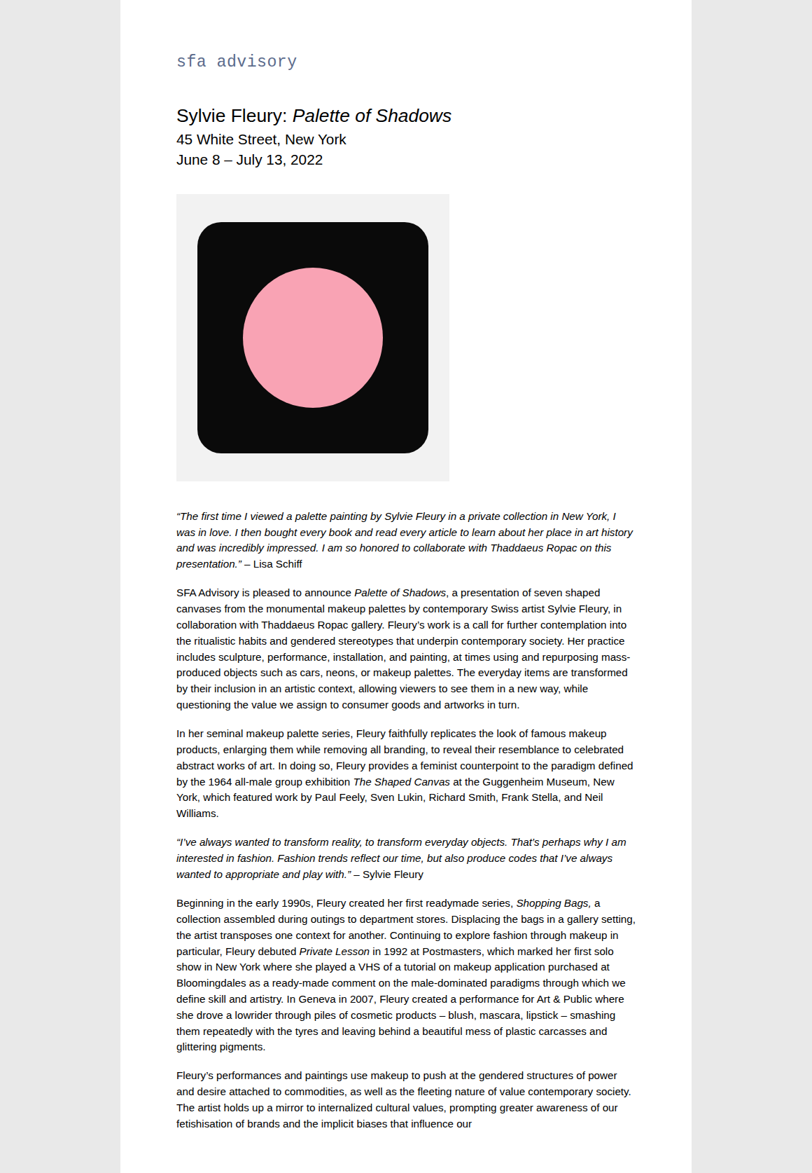sfa advisory
Sylvie Fleury: Palette of Shadows
45 White Street, New York
June 8 – July 13, 2022
“The first time I viewed a palette painting by Sylvie Fleury in a private collection in New York, I was in love. I then bought every book and read every article to learn about her place in art history and was incredibly impressed. I am so honored to collaborate with Thaddaeus Ropac on this presentation.” – Lisa Schiff
SFA Advisory is pleased to announce Palette of Shadows, a presentation of seven shaped canvases from the monumental makeup palettes by contemporary Swiss artist Sylvie Fleury, in collaboration with Thaddaeus Ropac gallery. Fleury’s work is a call for further contemplation into the ritualistic habits and gendered stereotypes that underpin contemporary society. Her practice includes sculpture, performance, installation, and painting, at times using and repurposing mass-produced objects such as cars, neons, or makeup palettes. The everyday items are transformed by their inclusion in an artistic context, allowing viewers to see them in a new way, while questioning the value we assign to consumer goods and artworks in turn.
In her seminal makeup palette series, Fleury faithfully replicates the look of famous makeup products, enlarging them while removing all branding, to reveal their resemblance to celebrated abstract works of art. In doing so, Fleury provides a feminist counterpoint to the paradigm defined by the 1964 all-male group exhibition The Shaped Canvas at the Guggenheim Museum, New York, which featured work by Paul Feely, Sven Lukin, Richard Smith, Frank Stella, and Neil Williams.
“I’ve always wanted to transform reality, to transform everyday objects. That’s perhaps why I am interested in fashion. Fashion trends reflect our time, but also produce codes that I’ve always wanted to appropriate and play with.” – Sylvie Fleury
Beginning in the early 1990s, Fleury created her first readymade series, Shopping Bags, a collection assembled during outings to department stores. Displacing the bags in a gallery setting, the artist transposes one context for another. Continuing to explore fashion through makeup in particular, Fleury debuted Private Lesson in 1992 at Postmasters, which marked her first solo show in New York where she played a VHS of a tutorial on makeup application purchased at Bloomingdales as a ready-made comment on the male-dominated paradigms through which we define skill and artistry. In Geneva in 2007, Fleury created a performance for Art & Public where she drove a lowrider through piles of cosmetic products – blush, mascara, lipstick – smashing them repeatedly with the tyres and leaving behind a beautiful mess of plastic carcasses and glittering pigments.
Fleury’s performances and paintings use makeup to push at the gendered structures of power and desire attached to commodities, as well as the fleeting nature of value contemporary society. The artist holds up a mirror to internalized cultural values, prompting greater awareness of our fetishisation of brands and the implicit biases that influence our